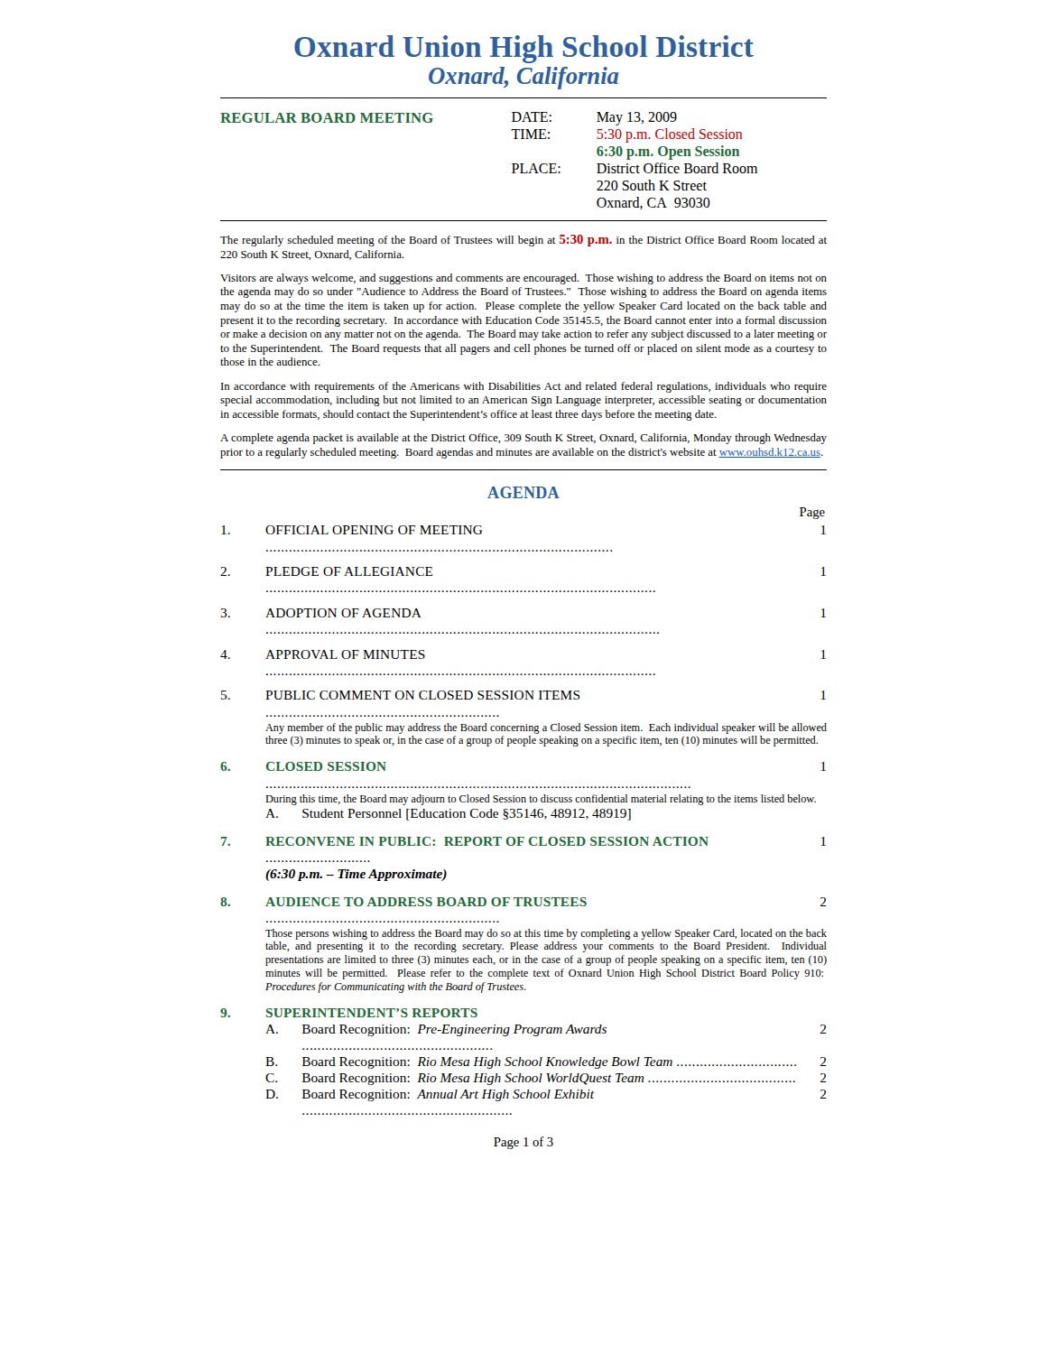Oxnard Union High School District
Oxnard, California
| REGULAR BOARD MEETING | DATE: | May 13, 2009 |
| | TIME: | 5:30 p.m. Closed Session |
| | | 6:30 p.m. Open Session |
| | PLACE: | District Office Board Room |
| | | 220 South K Street |
| | | Oxnard, CA 93030 |
The regularly scheduled meeting of the Board of Trustees will begin at 5:30 p.m. in the District Office Board Room located at 220 South K Street, Oxnard, California.
Visitors are always welcome, and suggestions and comments are encouraged. Those wishing to address the Board on items not on the agenda may do so under "Audience to Address the Board of Trustees." Those wishing to address the Board on agenda items may do so at the time the item is taken up for action. Please complete the yellow Speaker Card located on the back table and present it to the recording secretary. In accordance with Education Code 35145.5, the Board cannot enter into a formal discussion or make a decision on any matter not on the agenda. The Board may take action to refer any subject discussed to a later meeting or to the Superintendent. The Board requests that all pagers and cell phones be turned off or placed on silent mode as a courtesy to those in the audience.
In accordance with requirements of the Americans with Disabilities Act and related federal regulations, individuals who require special accommodation, including but not limited to an American Sign Language interpreter, accessible seating or documentation in accessible formats, should contact the Superintendent’s office at least three days before the meeting date.
A complete agenda packet is available at the District Office, 309 South K Street, Oxnard, California, Monday through Wednesday prior to a regularly scheduled meeting. Board agendas and minutes are available on the district's website at www.ouhsd.k12.ca.us.
AGENDA
Page
| 1. | Official Opening of Meeting ......................................................................................... | 1 |
| 2. | Pledge of Allegiance .................................................................................................... | 1 |
| 3. | Adoption of Agenda ..................................................................................................... | 1 |
| 4. | Approval of Minutes .................................................................................................... | 1 |
| 5. | Public Comment on Closed Session Items ............................................................ | 1 |
| | Any member of the public may address the Board concerning a Closed Session item. Each individual speaker will be allowed three (3) minutes to speak or, in the case of a group of people speaking on a specific item, ten (10) minutes will be permitted. |
| 6. | Closed Session ............................................................................................................. | 1 |
| | During this time, the Board may adjourn to Closed Session to discuss confidential material relating to the items listed below. |
| | / A. / Student Personnel [Education Code §35146, 48912, 48919] / |
| 7. | Reconvene in Public: Report of Closed Session Action ........................... | 1 |
| | (6:30 p.m. – Time Approximate) |
| 8. | Audience to Address Board of Trustees ............................................................ | 2 |
| | Those persons wishing to address the Board may do so at this time by completing a yellow Speaker Card, located on the back table, and presenting it to the recording secretary. Please address your comments to the Board President. Individual presentations are limited to three (3) minutes each, or in the case of a group of people speaking on a specific item, ten (10) minutes will be permitted. Please refer to the complete text of Oxnard Union High School District Board Policy 910: Procedures for Communicating with the Board of Trustees . |
| 9. | Superintendent’s Reports | |
| | / A. / Board Recognition: Pre-Engineering Program Awards ................................................. / 2 / / B. / Board Recognition: Rio Mesa High School Knowledge Bowl Team ............................... / 2 / / C. / Board Recognition: Rio Mesa High School WorldQuest Team ...................................... / 2 / / D. / Board Recognition: Annual Art High School Exhibit ...................................................... / 2 / |
Page 1 of 3